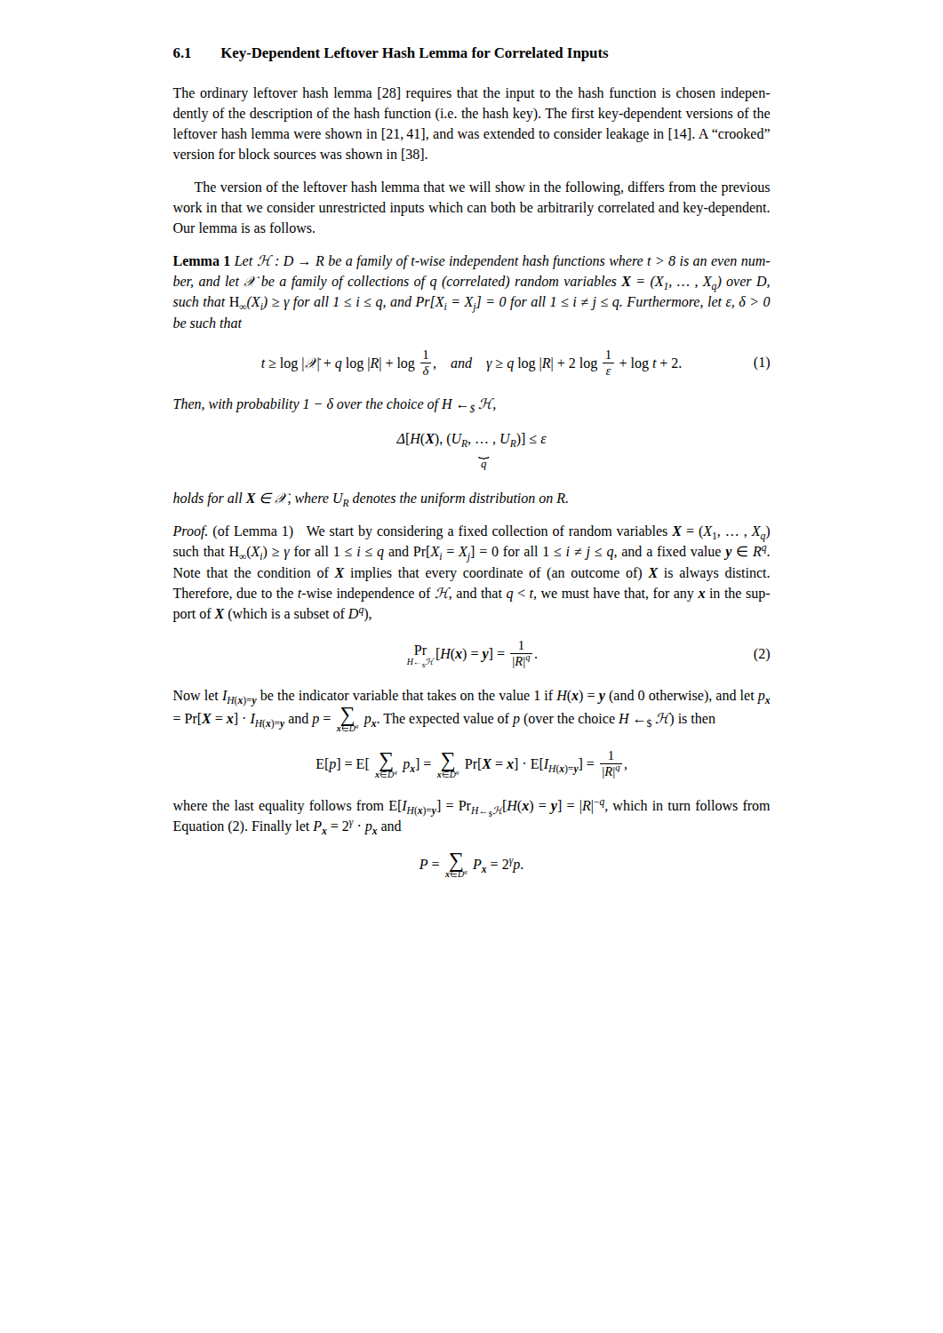6.1 Key-Dependent Leftover Hash Lemma for Correlated Inputs
The ordinary leftover hash lemma [28] requires that the input to the hash function is chosen independently of the description of the hash function (i.e. the hash key). The first key-dependent versions of the leftover hash lemma were shown in [21, 41], and was extended to consider leakage in [14]. A “crooked” version for block sources was shown in [38].
The version of the leftover hash lemma that we will show in the following, differs from the previous work in that we consider unrestricted inputs which can both be arbitrarily correlated and key-dependent. Our lemma is as follows.
Lemma 1 Let ℋ : D → R be a family of t-wise independent hash functions where t > 8 is an even number, and let 𝒳 be a family of collections of q (correlated) random variables X = (X1, … , Xq) over D, such that H∞(Xi) ≥ γ for all 1 ≤ i ≤ q, and Pr[Xi = Xj] = 0 for all 1 ≤ i ≠ j ≤ q. Furthermore, let ε, δ > 0 be such that
t ≥ log |𝒳| + q log |R| + log 1 δ, and γ ≥ q log |R| + 2 log 1 ε + log t + 2. (1)
Then, with probability 1 − δ over the choice of H ←$ ℋ,
Δ[H(X), (UR, … , UR)⏟q] ≤ ε
holds for all X ∈ 𝒳, where UR denotes the uniform distribution on R.
Proof. (of Lemma 1) We start by considering a fixed collection of random variables X = (X1, … , Xq) such that H∞(Xi) ≥ γ for all 1 ≤ i ≤ q and Pr[Xi = Xj] = 0 for all 1 ≤ i ≠ j ≤ q, and a fixed value y ∈ Rq. Note that the condition of X implies that every coordinate of (an outcome of) X is always distinct. Therefore, due to the t-wise independence of ℋ, and that q < t, we must have that, for any x in the support of X (which is a subset of Dq),
Pr H←$ℋ[H(x) = y] = 1|R|q. (2)
Now let IH(x)=y be the indicator variable that takes on the value 1 if H(x) = y (and 0 otherwise), and let px = Pr[X = x] · IH(x)=y and p = ∑x∈Dq px. The expected value of p (over the choice H ←$ ℋ) is then
E[p] = E[ ∑x∈Dq px] = ∑x∈Dq Pr[X = x] · E[IH(x)=y] = 1|R|q,
where the last equality follows from E[IH(x)=y] = PrH←$ℋ[H(x) = y] = |R|−q, which in turn follows from Equation (2). Finally let Px = 2γ · px and
P = ∑x∈Dq Px = 2γp.